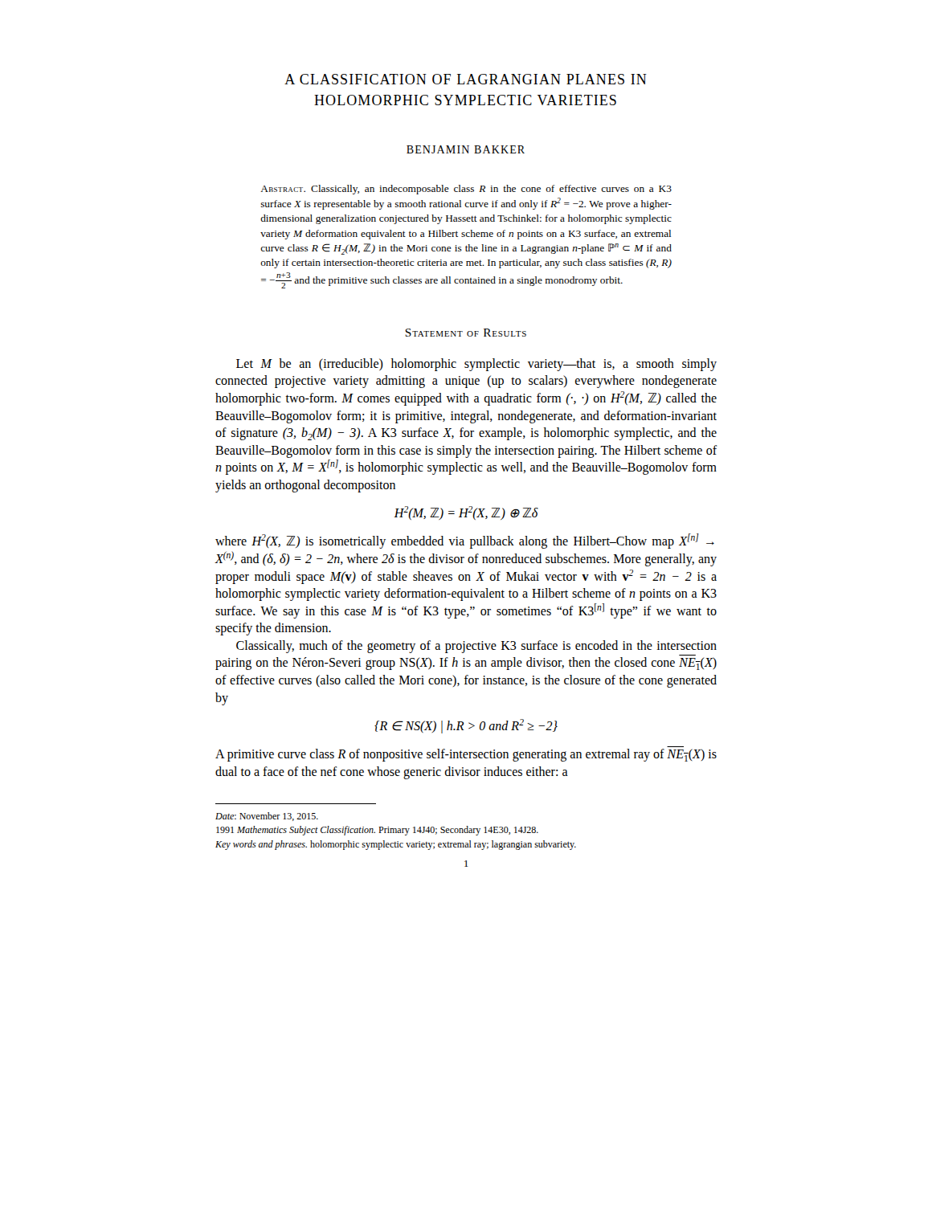A Classification of Lagrangian Planes in
Holomorphic Symplectic Varieties
Benjamin Bakker
Abstract. Classically, an indecomposable class R in the cone of effective curves on a K3 surface X is representable by a smooth rational curve if and only if R2 = −2. We prove a higher-dimensional generalization conjectured by Hassett and Tschinkel: for a holomorphic symplectic variety M deformation equivalent to a Hilbert scheme of n points on a K3 surface, an extremal curve class R ∈ H2(M, ℤ) in the Mori cone is the line in a Lagrangian n-plane ℙn ⊂ M if and only if certain intersection-theoretic criteria are met. In particular, any such class satisfies (R, R) = −n+32 and the primitive such classes are all contained in a single monodromy orbit.
Statement of Results
Let M be an (irreducible) holomorphic symplectic variety—that is, a smooth simply connected projective variety admitting a unique (up to scalars) everywhere nondegenerate holomorphic two-form. M comes equipped with a quadratic form (·, ·) on H2(M, ℤ) called the Beauville–Bogomolov form; it is primitive, integral, nondegenerate, and deformation-invariant of signature (3, b2(M) − 3). A K3 surface X, for example, is holomorphic symplectic, and the Beauville–Bogomolov form in this case is simply the intersection pairing. The Hilbert scheme of n points on X, M = X[n], is holomorphic symplectic as well, and the Beauville–Bogomolov form yields an orthogonal decompositon
H2(M, ℤ) = H2(X, ℤ) ⊕ ℤδ
where H2(X, ℤ) is isometrically embedded via pullback along the Hilbert–Chow map X[n] → X(n), and (δ, δ) = 2 − 2n, where 2δ is the divisor of nonreduced subschemes. More generally, any proper moduli space M(v) of stable sheaves on X of Mukai vector v with v2 = 2n − 2 is a holomorphic symplectic variety deformation-equivalent to a Hilbert scheme of n points on a K3 surface. We say in this case M is “of K3 type,” or sometimes “of K3[n] type” if we want to specify the dimension.
Classically, much of the geometry of a projective K3 surface is encoded in the intersection pairing on the Néron-Severi group NS(X). If h is an ample divisor, then the closed cone NE1(X) of effective curves (also called the Mori cone), for instance, is the closure of the cone generated by
{R ∈ NS(X) | h.R > 0 and R2 ≥ −2}
A primitive curve class R of nonpositive self-intersection generating an extremal ray of NE1(X) is dual to a face of the nef cone whose generic divisor induces either: a
Date: November 13, 2015.
1991 Mathematics Subject Classification. Primary 14J40; Secondary 14E30, 14J28.
Key words and phrases. holomorphic symplectic variety; extremal ray; lagrangian subvariety.
1